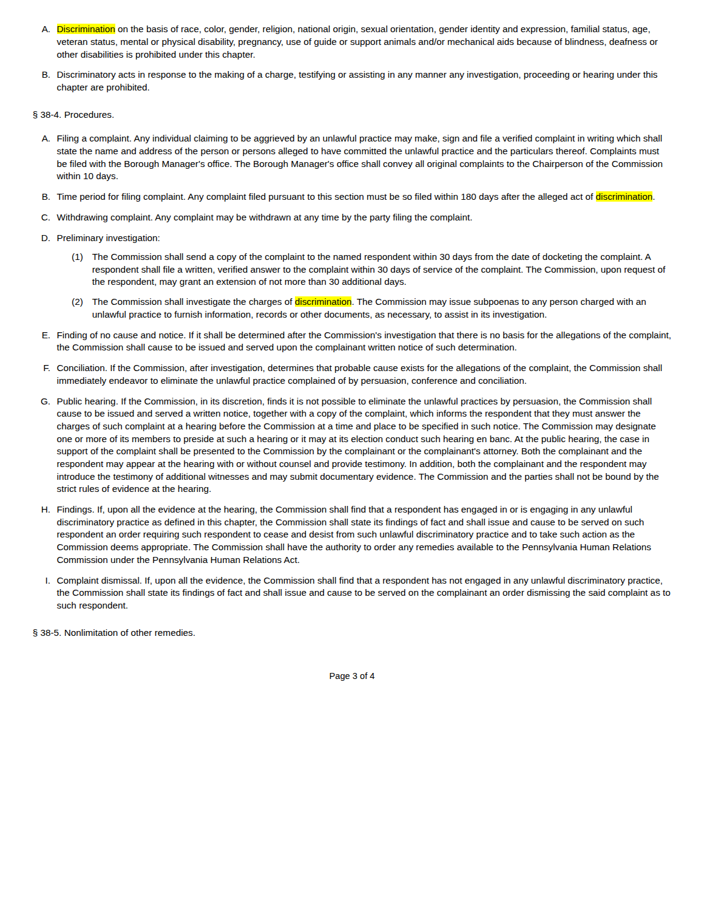Discrimination on the basis of race, color, gender, religion, national origin, sexual orientation, gender identity and expression, familial status, age, veteran status, mental or physical disability, pregnancy, use of guide or support animals and/or mechanical aids because of blindness, deafness or other disabilities is prohibited under this chapter.
Discriminatory acts in response to the making of a charge, testifying or assisting in any manner any investigation, proceeding or hearing under this chapter are prohibited.
§ 38-4. Procedures.
Filing a complaint. Any individual claiming to be aggrieved by an unlawful practice may make, sign and file a verified complaint in writing which shall state the name and address of the person or persons alleged to have committed the unlawful practice and the particulars thereof. Complaints must be filed with the Borough Manager's office. The Borough Manager's office shall convey all original complaints to the Chairperson of the Commission within 10 days.
Time period for filing complaint. Any complaint filed pursuant to this section must be so filed within 180 days after the alleged act of discrimination.
Withdrawing complaint. Any complaint may be withdrawn at any time by the party filing the complaint.
Preliminary investigation:
The Commission shall send a copy of the complaint to the named respondent within 30 days from the date of docketing the complaint. A respondent shall file a written, verified answer to the complaint within 30 days of service of the complaint. The Commission, upon request of the respondent, may grant an extension of not more than 30 additional days.
The Commission shall investigate the charges of discrimination. The Commission may issue subpoenas to any person charged with an unlawful practice to furnish information, records or other documents, as necessary, to assist in its investigation.
Finding of no cause and notice. If it shall be determined after the Commission's investigation that there is no basis for the allegations of the complaint, the Commission shall cause to be issued and served upon the complainant written notice of such determination.
Conciliation. If the Commission, after investigation, determines that probable cause exists for the allegations of the complaint, the Commission shall immediately endeavor to eliminate the unlawful practice complained of by persuasion, conference and conciliation.
Public hearing. If the Commission, in its discretion, finds it is not possible to eliminate the unlawful practices by persuasion, the Commission shall cause to be issued and served a written notice, together with a copy of the complaint, which informs the respondent that they must answer the charges of such complaint at a hearing before the Commission at a time and place to be specified in such notice. The Commission may designate one or more of its members to preside at such a hearing or it may at its election conduct such hearing en banc. At the public hearing, the case in support of the complaint shall be presented to the Commission by the complainant or the complainant's attorney. Both the complainant and the respondent may appear at the hearing with or without counsel and provide testimony. In addition, both the complainant and the respondent may introduce the testimony of additional witnesses and may submit documentary evidence. The Commission and the parties shall not be bound by the strict rules of evidence at the hearing.
Findings. If, upon all the evidence at the hearing, the Commission shall find that a respondent has engaged in or is engaging in any unlawful discriminatory practice as defined in this chapter, the Commission shall state its findings of fact and shall issue and cause to be served on such respondent an order requiring such respondent to cease and desist from such unlawful discriminatory practice and to take such action as the Commission deems appropriate. The Commission shall have the authority to order any remedies available to the Pennsylvania Human Relations Commission under the Pennsylvania Human Relations Act.
Complaint dismissal. If, upon all the evidence, the Commission shall find that a respondent has not engaged in any unlawful discriminatory practice, the Commission shall state its findings of fact and shall issue and cause to be served on the complainant an order dismissing the said complaint as to such respondent.
§ 38-5. Nonlimitation of other remedies.
Page 3 of 4